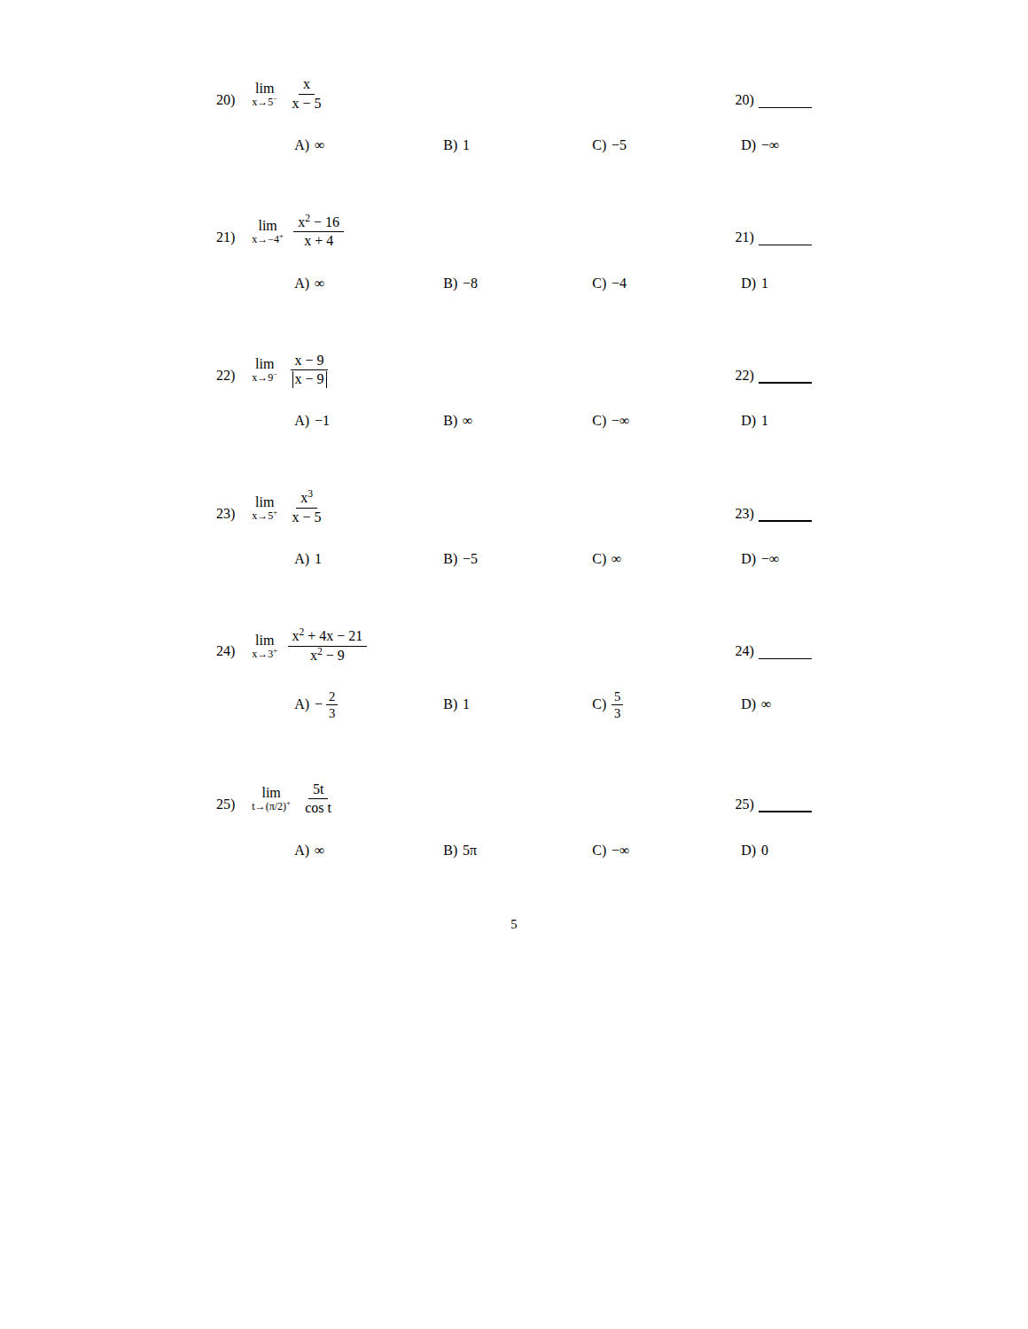20)
20)
lim x→5− x x − 5
A) ∞
B) 1
C) −5
D) −∞
21)
21)
lim x→−4+ x2 − 16 x + 4
A) ∞
B) −8
C) −4
D) 1
22)
22)
lim x→9− x − 9 x − 9
A) −1
B) ∞
C) −∞
D) 1
23)
23)
lim x→5+ x3 x − 5
A) 1
B) −5
C) ∞
D) −∞
24)
24)
lim x→3+ x2 + 4x − 21 x2 − 9
A) − 23
B) 1
C) 53
D) ∞
25)
25)
lim t→(π/2)+ 5t cos t
A) ∞
B) 5π
C) −∞
D) 0
5